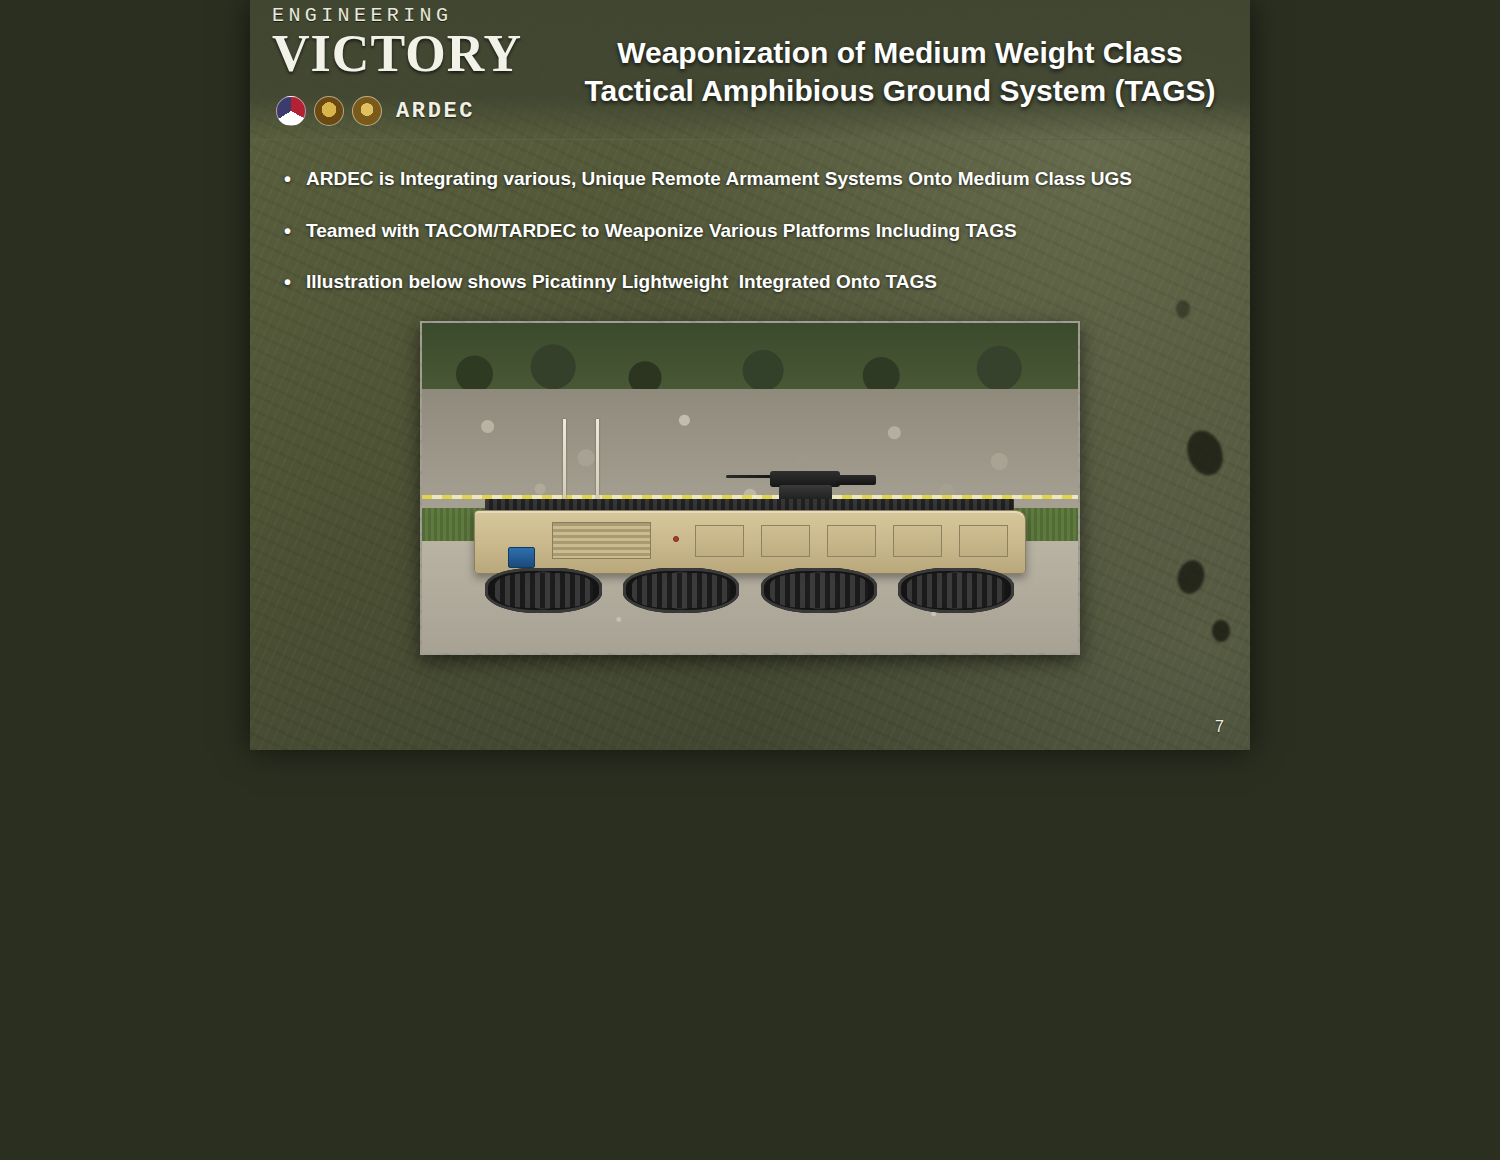ENGINEERING
VICTORY
ARDEC
Weaponization of Medium Weight ClassTactical Amphibious Ground System (TAGS)
ARDEC is Integrating various, Unique Remote Armament Systems Onto Medium Class UGS
Teamed with TACOM/TARDEC to Weaponize Various Platforms Including TAGS
Illustration below shows Picatinny Lightweight Integrated Onto TAGS
7